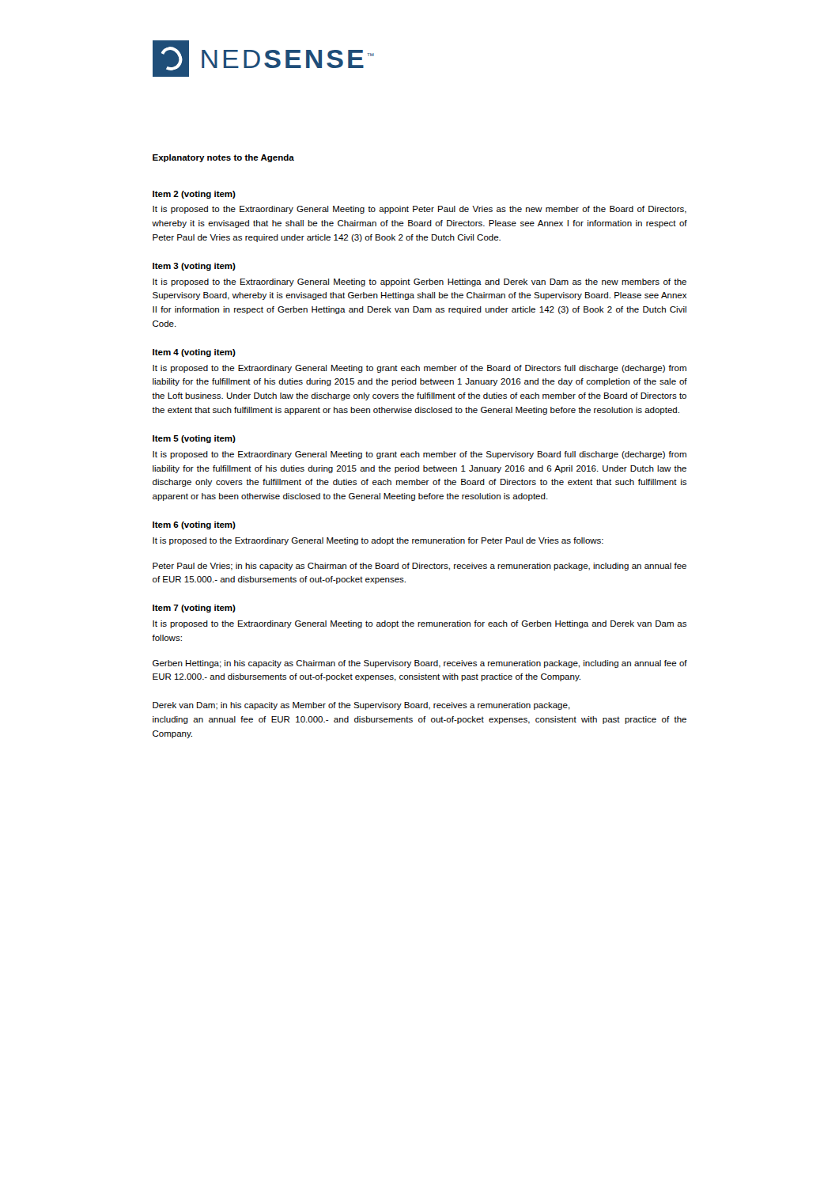NEDSENSE™
Explanatory notes to the Agenda
Item 2 (voting item)
It is proposed to the Extraordinary General Meeting to appoint Peter Paul de Vries as the new member of the Board of Directors, whereby it is envisaged that he shall be the Chairman of the Board of Directors. Please see Annex I for information in respect of Peter Paul de Vries as required under article 142 (3) of Book 2 of the Dutch Civil Code.
Item 3 (voting item)
It is proposed to the Extraordinary General Meeting to appoint Gerben Hettinga and Derek van Dam as the new members of the Supervisory Board, whereby it is envisaged that Gerben Hettinga shall be the Chairman of the Supervisory Board. Please see Annex II for information in respect of Gerben Hettinga and Derek van Dam as required under article 142 (3) of Book 2 of the Dutch Civil Code.
Item 4 (voting item)
It is proposed to the Extraordinary General Meeting to grant each member of the Board of Directors full discharge (decharge) from liability for the fulfillment of his duties during 2015 and the period between 1 January 2016 and the day of completion of the sale of the Loft business. Under Dutch law the discharge only covers the fulfillment of the duties of each member of the Board of Directors to the extent that such fulfillment is apparent or has been otherwise disclosed to the General Meeting before the resolution is adopted.
Item 5 (voting item)
It is proposed to the Extraordinary General Meeting to grant each member of the Supervisory Board full discharge (decharge) from liability for the fulfillment of his duties during 2015 and the period between 1 January 2016 and 6 April 2016. Under Dutch law the discharge only covers the fulfillment of the duties of each member of the Board of Directors to the extent that such fulfillment is apparent or has been otherwise disclosed to the General Meeting before the resolution is adopted.
Item 6 (voting item)
It is proposed to the Extraordinary General Meeting to adopt the remuneration for Peter Paul de Vries as follows:
Peter Paul de Vries; in his capacity as Chairman of the Board of Directors, receives a remuneration package, including an annual fee of EUR 15.000.- and disbursements of out-of-pocket expenses.
Item 7 (voting item)
It is proposed to the Extraordinary General Meeting to adopt the remuneration for each of Gerben Hettinga and Derek van Dam as follows:
Gerben Hettinga; in his capacity as Chairman of the Supervisory Board, receives a remuneration package, including an annual fee of EUR 12.000.- and disbursements of out-of-pocket expenses, consistent with past practice of the Company.
Derek van Dam; in his capacity as Member of the Supervisory Board, receives a remuneration package,
including an annual fee of EUR 10.000.- and disbursements of out-of-pocket expenses, consistent with past practice of the Company.